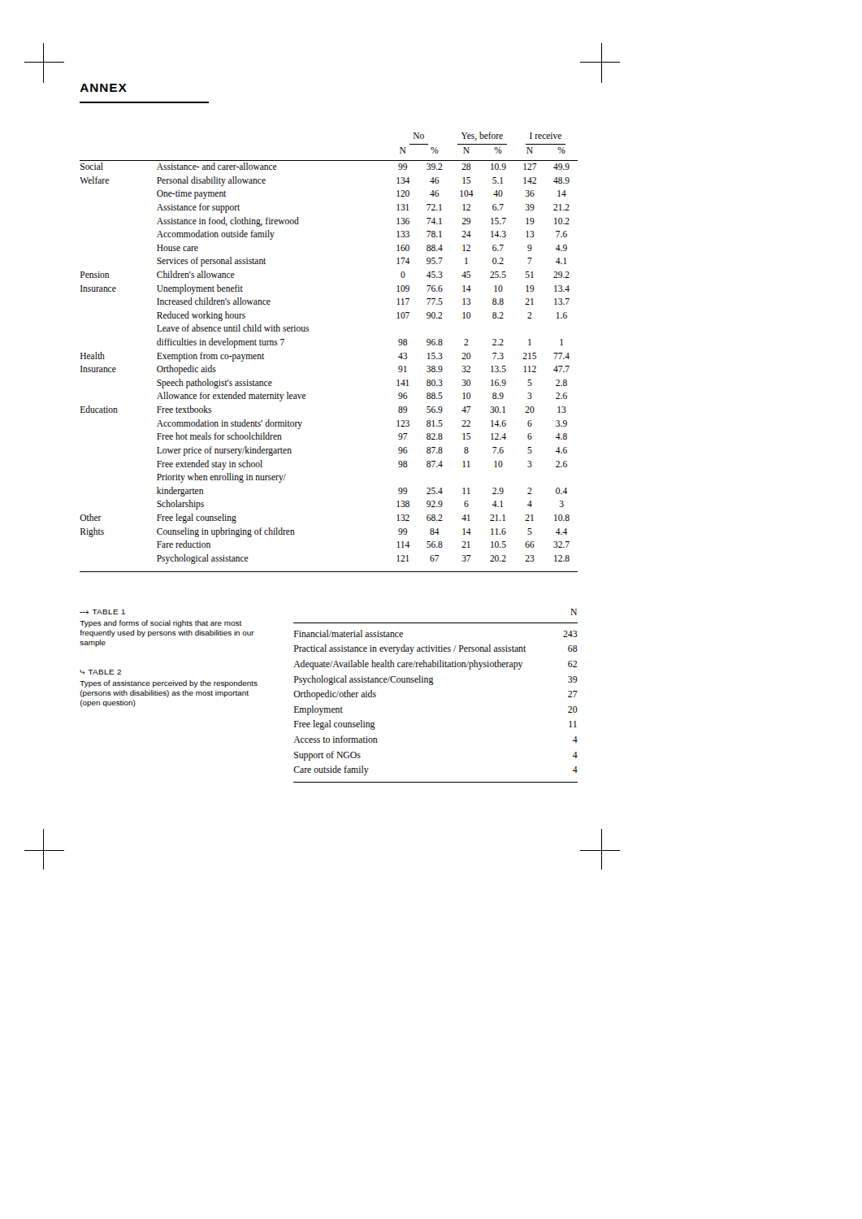ANNEX
| | | No | Yes, before | I receive |
| --- | --- | --- | --- | --- |
| | | N | % | N | % | N | % |
| Social | Assistance- and carer-allowance | 99 | 39.2 | 28 | 10.9 | 127 | 49.9 |
| Welfare | Personal disability allowance | 134 | 46 | 15 | 5.1 | 142 | 48.9 |
| | One-time payment | 120 | 46 | 104 | 40 | 36 | 14 |
| | Assistance for support | 131 | 72.1 | 12 | 6.7 | 39 | 21.2 |
| | Assistance in food, clothing, firewood | 136 | 74.1 | 29 | 15.7 | 19 | 10.2 |
| | Accommodation outside family | 133 | 78.1 | 24 | 14.3 | 13 | 7.6 |
| | House care | 160 | 88.4 | 12 | 6.7 | 9 | 4.9 |
| | Services of personal assistant | 174 | 95.7 | 1 | 0.2 | 7 | 4.1 |
| Pension | Children's allowance | 0 | 45.3 | 45 | 25.5 | 51 | 29.2 |
| Insurance | Unemployment benefit | 109 | 76.6 | 14 | 10 | 19 | 13.4 |
| | Increased children's allowance | 117 | 77.5 | 13 | 8.8 | 21 | 13.7 |
| | Reduced working hours | 107 | 90.2 | 10 | 8.2 | 2 | 1.6 |
| | Leave of absence until child with serious | | | | | | |
| | difficulties in development turns 7 | 98 | 96.8 | 2 | 2.2 | 1 | 1 |
| Health | Exemption from co-payment | 43 | 15.3 | 20 | 7.3 | 215 | 77.4 |
| Insurance | Orthopedic aids | 91 | 38.9 | 32 | 13.5 | 112 | 47.7 |
| | Speech pathologist's assistance | 141 | 80.3 | 30 | 16.9 | 5 | 2.8 |
| | Allowance for extended maternity leave | 96 | 88.5 | 10 | 8.9 | 3 | 2.6 |
| Education | Free textbooks | 89 | 56.9 | 47 | 30.1 | 20 | 13 |
| | Accommodation in students' dormitory | 123 | 81.5 | 22 | 14.6 | 6 | 3.9 |
| | Free hot meals for schoolchildren | 97 | 82.8 | 15 | 12.4 | 6 | 4.8 |
| | Lower price of nursery/kindergarten | 96 | 87.8 | 8 | 7.6 | 5 | 4.6 |
| | Free extended stay in school | 98 | 87.4 | 11 | 10 | 3 | 2.6 |
| | Priority when enrolling in nursery/ | | | | | | |
| | kindergarten | 99 | 25.4 | 11 | 2.9 | 2 | 0.4 |
| | Scholarships | 138 | 92.9 | 6 | 4.1 | 4 | 3 |
| Other | Free legal counseling | 132 | 68.2 | 41 | 21.1 | 21 | 10.8 |
| Rights | Counseling in upbringing of children | 99 | 84 | 14 | 11.6 | 5 | 4.4 |
| | Fare reduction | 114 | 56.8 | 21 | 10.5 | 66 | 32.7 |
| | Psychological assistance | 121 | 67 | 37 | 20.2 | 23 | 12.8 |
⤏TABLE 1
Types and forms of social rights that are most frequently used by persons with disabilities in our sample
⤷TABLE 2
Types of assistance perceived by the respondents (persons with disabilities) as the most important (open question)
| | N |
| --- | --- |
| Financial/material assistance | 243 |
| Practical assistance in everyday activities / Personal assistant | 68 |
| Adequate/Available health care/rehabilitation/physiotherapy | 62 |
| Psychological assistance/Counseling | 39 |
| Orthopedic/other aids | 27 |
| Employment | 20 |
| Free legal counseling | 11 |
| Access to information | 4 |
| Support of NGOs | 4 |
| Care outside family | 4 |